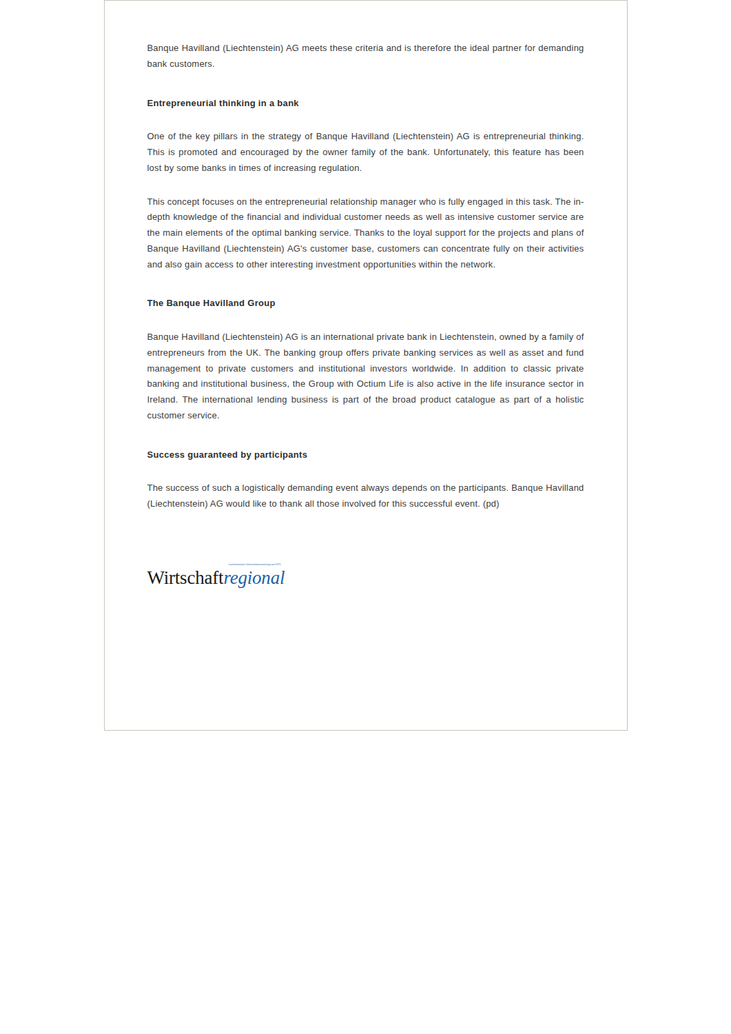Banque Havilland (Liechtenstein) AG meets these criteria and is therefore the ideal partner for demanding bank customers.
Entrepreneurial thinking in a bank
One of the key pillars in the strategy of Banque Havilland (Liechtenstein) AG is entrepreneurial thinking. This is promoted and encouraged by the owner family of the bank. Unfortunately, this feature has been lost by some banks in times of increasing regulation.
This concept focuses on the entrepreneurial relationship manager who is fully engaged in this task. The in-depth knowledge of the financial and individual customer needs as well as intensive customer service are the main elements of the optimal banking service. Thanks to the loyal support for the projects and plans of Banque Havilland (Liechtenstein) AG's customer base, customers can concentrate fully on their activities and also gain access to other interesting investment opportunities within the network.
The Banque Havilland Group
Banque Havilland (Liechtenstein) AG is an international private bank in Liechtenstein, owned by a family of entrepreneurs from the UK. The banking group offers private banking services as well as asset and fund management to private customers and institutional investors worldwide. In addition to classic private banking and institutional business, the Group with Octium Life is also active in the life insurance sector in Ireland. The international lending business is part of the broad product catalogue as part of a holistic customer service.
Success guaranteed by participants
The success of such a logistically demanding event always depends on the participants. Banque Havilland (Liechtenstein) AG would like to thank all those involved for this successful event. (pd)
Wirtschaftregional Liechtensteiner Unternehmenszeitung seit 1971